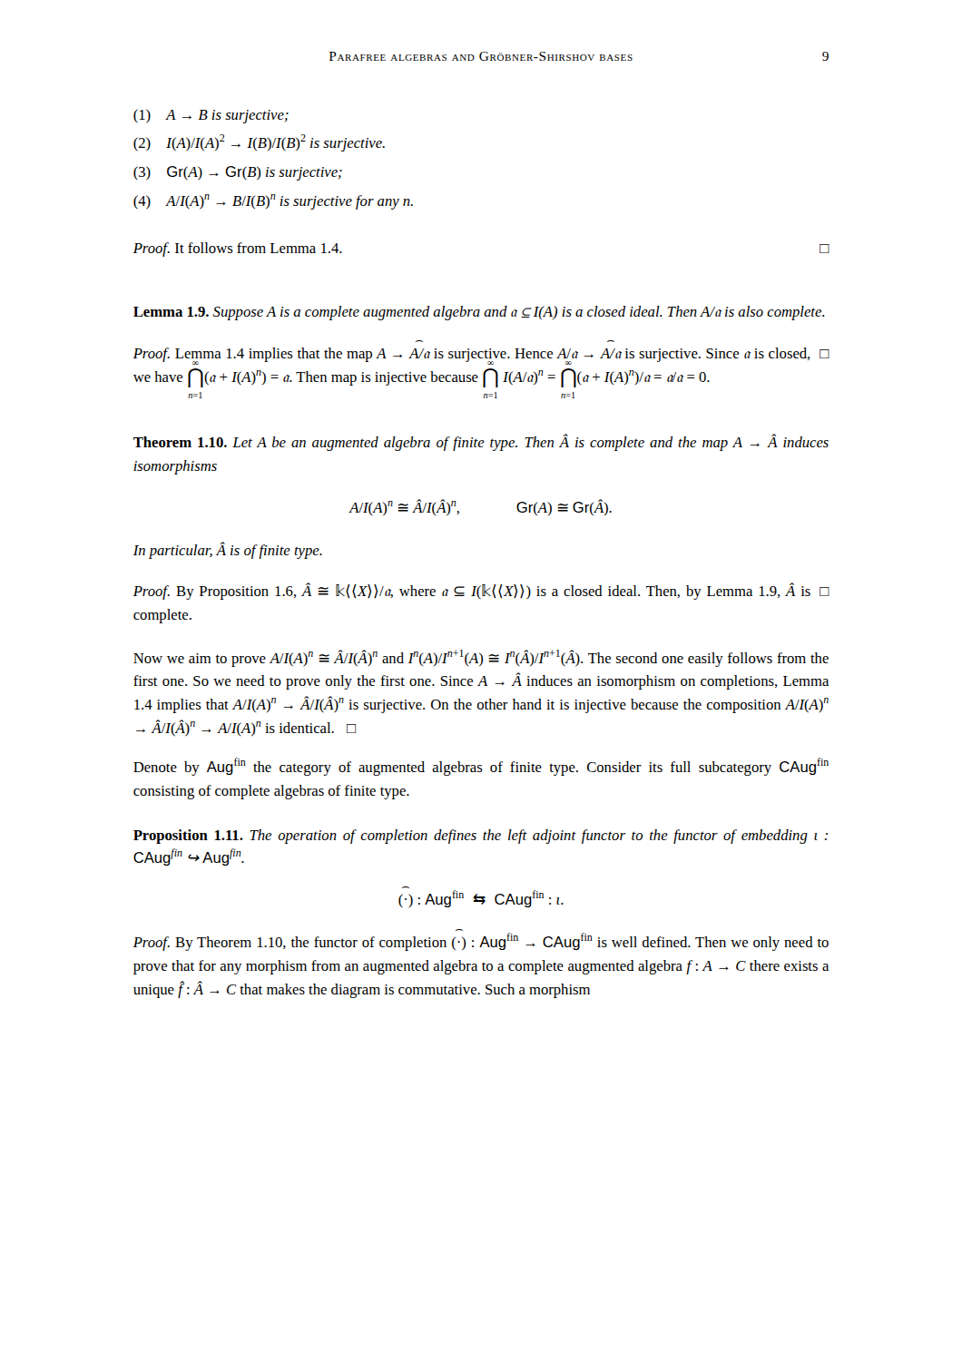Parafree algebras and Gröbner-Shirshov bases 9
(1) A → B is surjective;
(2) I(A)/I(A)2 → I(B)/I(B)2 is surjective.
(3) Gr(A) → Gr(B) is surjective;
(4) A/I(A)n → B/I(B)n is surjective for any n.
Proof. It follows from Lemma 1.4.
Lemma 1.9. Suppose A is a complete augmented algebra and 𝔞 ⊆ I(A) is a closed ideal. Then A/𝔞 is also complete.
Proof. Lemma 1.4 implies that the map A → ⌢A/𝔞 is surjective. Hence A/𝔞 → ⌢A/𝔞 is surjective. Since 𝔞 is closed, we have ∞⋂n=1(𝔞 + I(A)n) = 𝔞. Then map is injective because ∞⋂n=1 I(A/𝔞)n = ∞⋂n=1(𝔞 + I(A)n)/𝔞 = 𝔞/𝔞 = 0.
Theorem 1.10. Let A be an augmented algebra of finite type. Then Â is complete and the map A → Â induces isomorphisms
A/I(A)n ≅ Â/I(Â)n, Gr(A) ≅ Gr(Â).
In particular, Â is of finite type.
Proof. By Proposition 1.6, Â ≅ 𝕜⟨⟨X⟩⟩/𝔞, where 𝔞 ⊆ I(𝕜⟨⟨X⟩⟩) is a closed ideal. Then, by Lemma 1.9, Â is complete.
Now we aim to prove A/I(A)n ≅ Â/I(Â)n and In(A)/In+1(A) ≅ In(Â)/In+1(Â). The second one easily follows from the first one. So we need to prove only the first one. Since A → Â induces an isomorphism on completions, Lemma 1.4 implies that A/I(A)n → Â/I(Â)n is surjective. On the other hand it is injective because the composition A/I(A)n → Â/I(Â)n → A/I(A)n is identical.
Denote by Augfin the category of augmented algebras of finite type. Consider its full subcategory CAugfin consisting of complete algebras of finite type.
Proposition 1.11. The operation of completion defines the left adjoint functor to the functor of embedding ι : CAugfin ↪ Augfin.
⌢(·) : Augfin ⇆ CAugfin : ι.
Proof. By Theorem 1.10, the functor of completion ⌢(·) : Augfin → CAugfin is well defined. Then we only need to prove that for any morphism from an augmented algebra to a complete augmented algebra f : A → C there exists a unique f̂ : Â → C that makes the diagram is commutative. Such a morphism